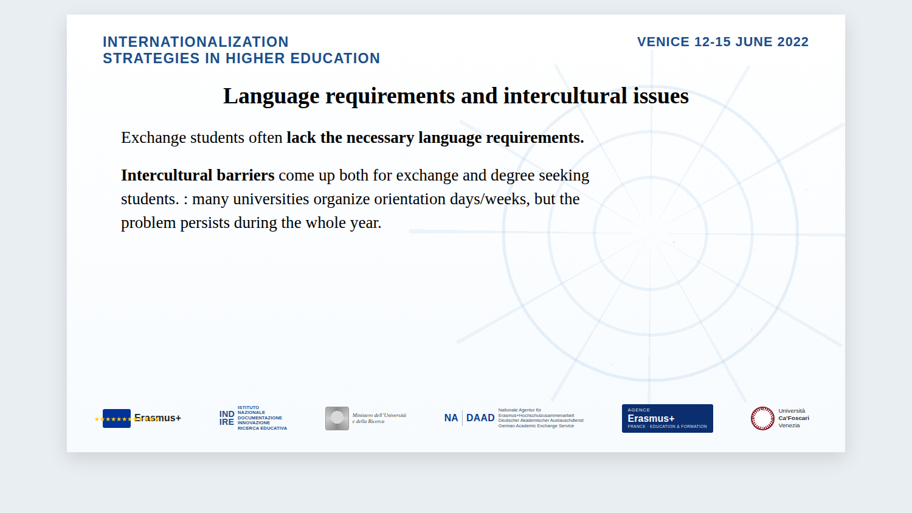Internationalization Strategies in Higher Education
Venice 12-15 June 2022
Language requirements and intercultural issues
Exchange students often lack the necessary language requirements.
Intercultural barriers come up both for exchange and degree seeking students. : many universities organize orientation days/weeks, but the problem persists during the whole year.
Erasmus+
IND
IRE ISTITUTO
NAZIONALE
DOCUMENTAZIONE
INNOVAZIONE
RICERCA EDUCATIVA
Ministero dell’Università
e della Ricerca
NA DAAD Nationale Agentur für
Erasmus+Hochschulzusammenarbeit
Deutscher Akademischer Austauschdienst
German Academic Exchange Service
Agence Erasmus+ France · Education & Formation
Università
Ca’Foscari Venezia